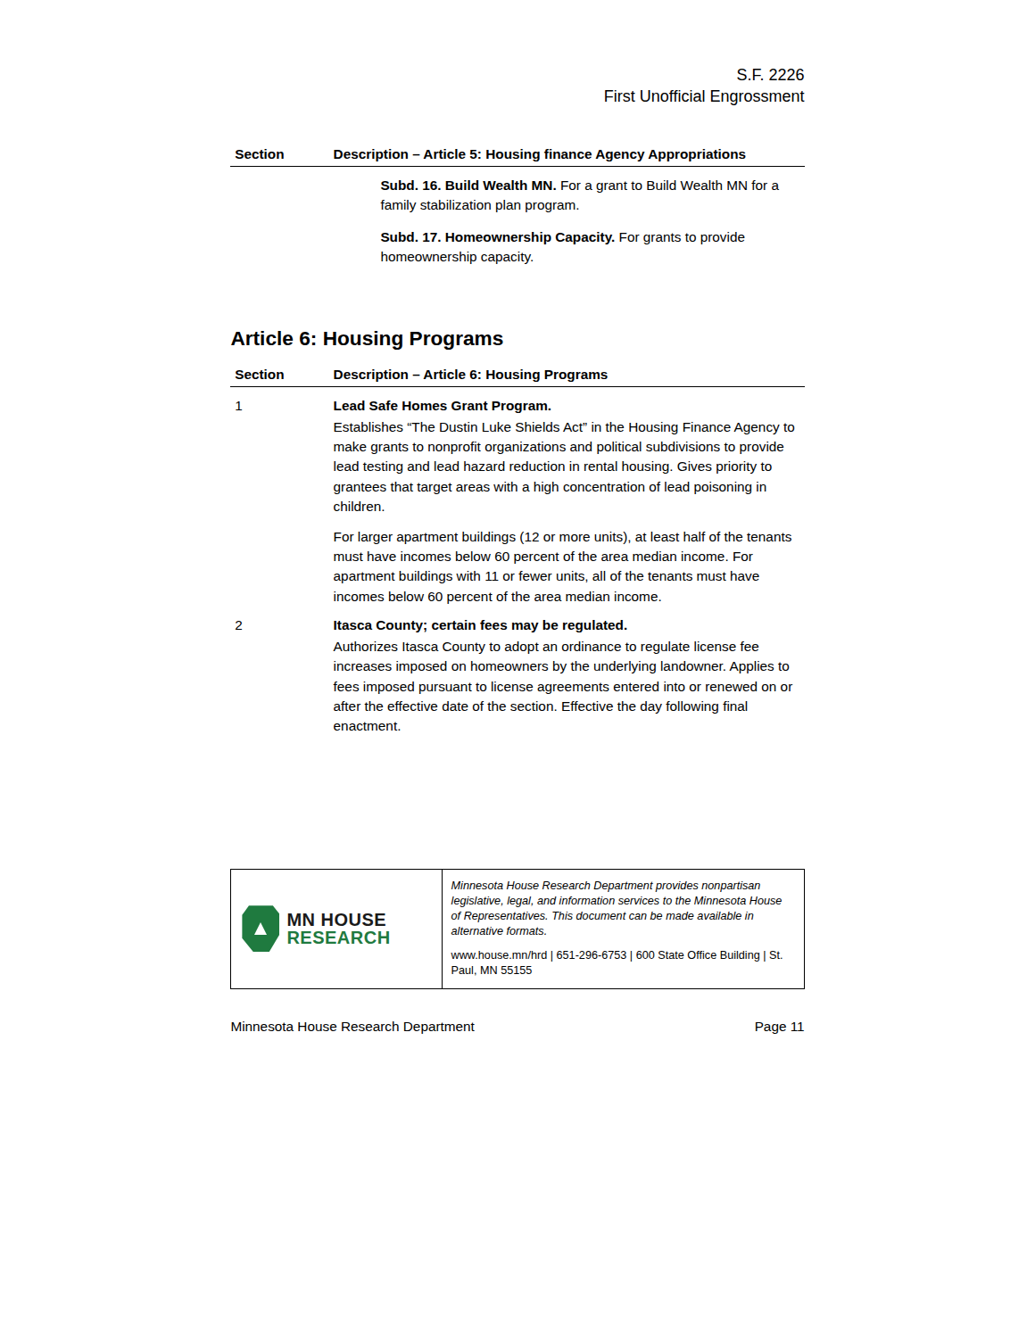S.F. 2226
First Unofficial Engrossment
| Section | Description – Article 5: Housing finance Agency Appropriations |
| --- | --- |
| | Subd. 16. Build Wealth MN. For a grant to Build Wealth MN for a family stabilization plan program. Subd. 17. Homeownership Capacity. For grants to provide homeownership capacity. |
Article 6: Housing Programs
| Section | Description – Article 6: Housing Programs |
| --- | --- |
| 1 | Lead Safe Homes Grant Program. Establishes “The Dustin Luke Shields Act” in the Housing Finance Agency to make grants to nonprofit organizations and political subdivisions to provide lead testing and lead hazard reduction in rental housing. Gives priority to grantees that target areas with a high concentration of lead poisoning in children. For larger apartment buildings (12 or more units), at least half of the tenants must have incomes below 60 percent of the area median income. For apartment buildings with 11 or fewer units, all of the tenants must have incomes below 60 percent of the area median income. |
| 2 | Itasca County; certain fees may be regulated. Authorizes Itasca County to adopt an ordinance to regulate license fee increases imposed on homeowners by the underlying landowner. Applies to fees imposed pursuant to license agreements entered into or renewed on or after the effective date of the section. Effective the day following final enactment. |
MN HOUSE
RESEARCH
Minnesota House Research Department provides nonpartisan legislative, legal, and information services to the Minnesota House of Representatives. This document can be made available in alternative formats.
www.house.mn/hrd | 651-296-6753 | 600 State Office Building | St. Paul, MN 55155
Minnesota House Research Department
Page 11